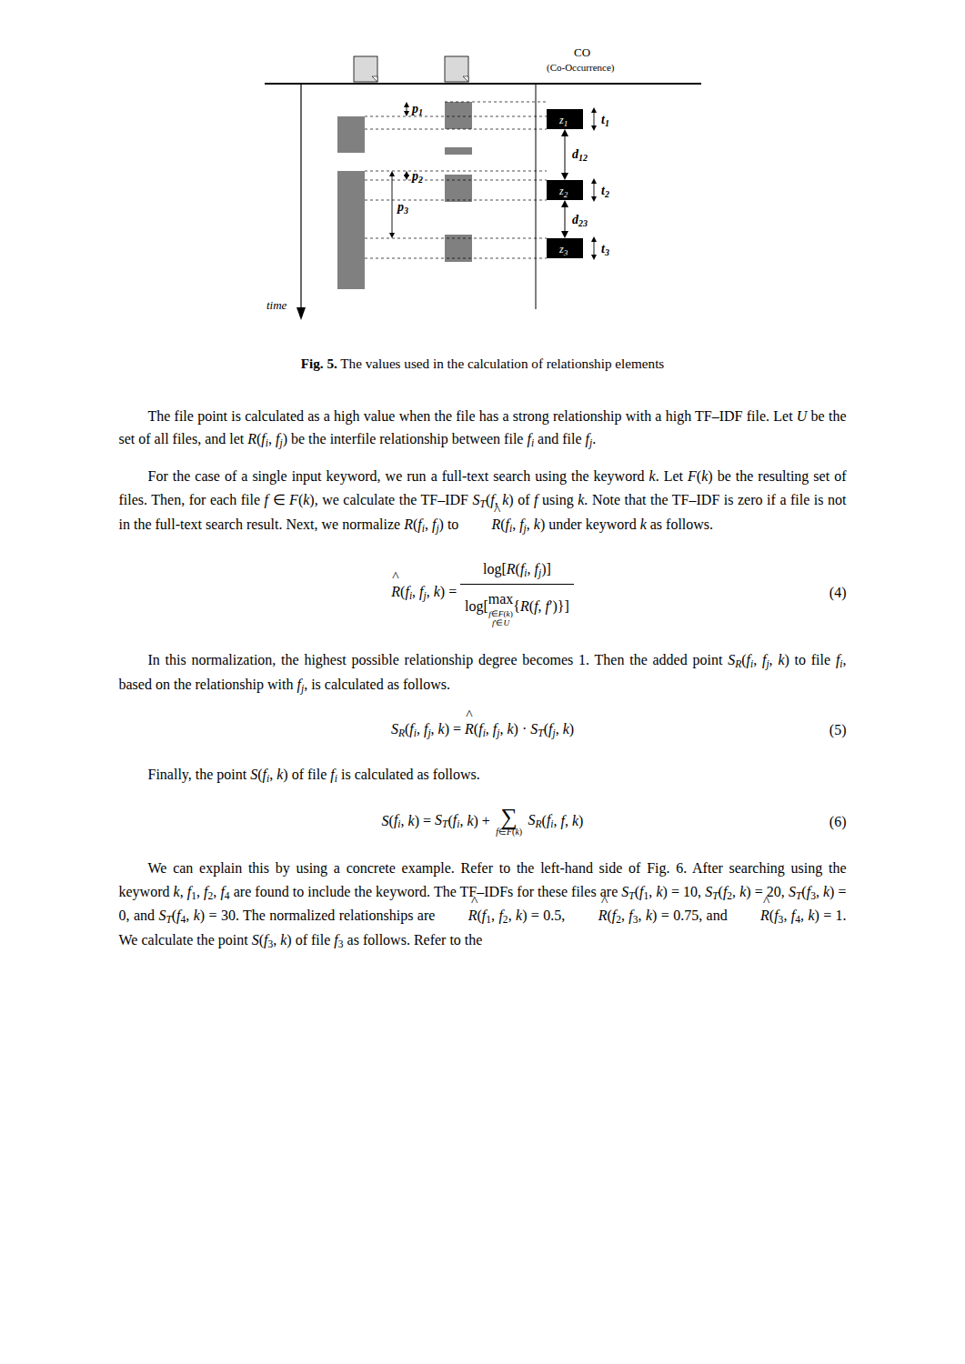time CO (Co-Occurrence) z1 z2 z3 p1 p2 p3 t1 t2 t3 d12 d23
Fig. 5. The values used in the calculation of relationship elements
The file point is calculated as a high value when the file has a strong relationship with a high TF–IDF file. Let U be the set of all files, and let R(fi, fj) be the interfile relationship between file fi and file fj.
For the case of a single input keyword, we run a full-text search using the keyword k. Let F(k) be the resulting set of files. Then, for each file f ∈ F(k), we calculate the TF–IDF ST(f, k) of f using k. Note that the TF–IDF is zero if a file is not in the full-text search result. Next, we normalize R(fi, fj) to R(fi, fj, k) under keyword k as follows.
R(fi, fj, k) = log[R(fi, fj)] log[max f∈F(k)
f′∈U{R(f, f′)}]
(4)
In this normalization, the highest possible relationship degree becomes 1. Then the added point SR(fi, fj, k) to file fi, based on the relationship with fj, is calculated as follows.
SR(fi, fj, k) = R(fi, fj, k) · ST(fj, k)
(5)
Finally, the point S(fi, k) of file fi is calculated as follows.
S(fi, k) = ST(fi, k) + ∑f∈F(k) SR(fi, f, k)
(6)
We can explain this by using a concrete example. Refer to the left-hand side of Fig. 6. After searching using the keyword k, f1, f2, f4 are found to include the keyword. The TF–IDFs for these files are ST(f1, k) = 10, ST(f2, k) = 20, ST(f3, k) = 0, and ST(f4, k) = 30. The normalized relationships are R(f1, f2, k) = 0.5, R(f2, f3, k) = 0.75, and R(f3, f4, k) = 1. We calculate the point S(f3, k) of file f3 as follows. Refer to the